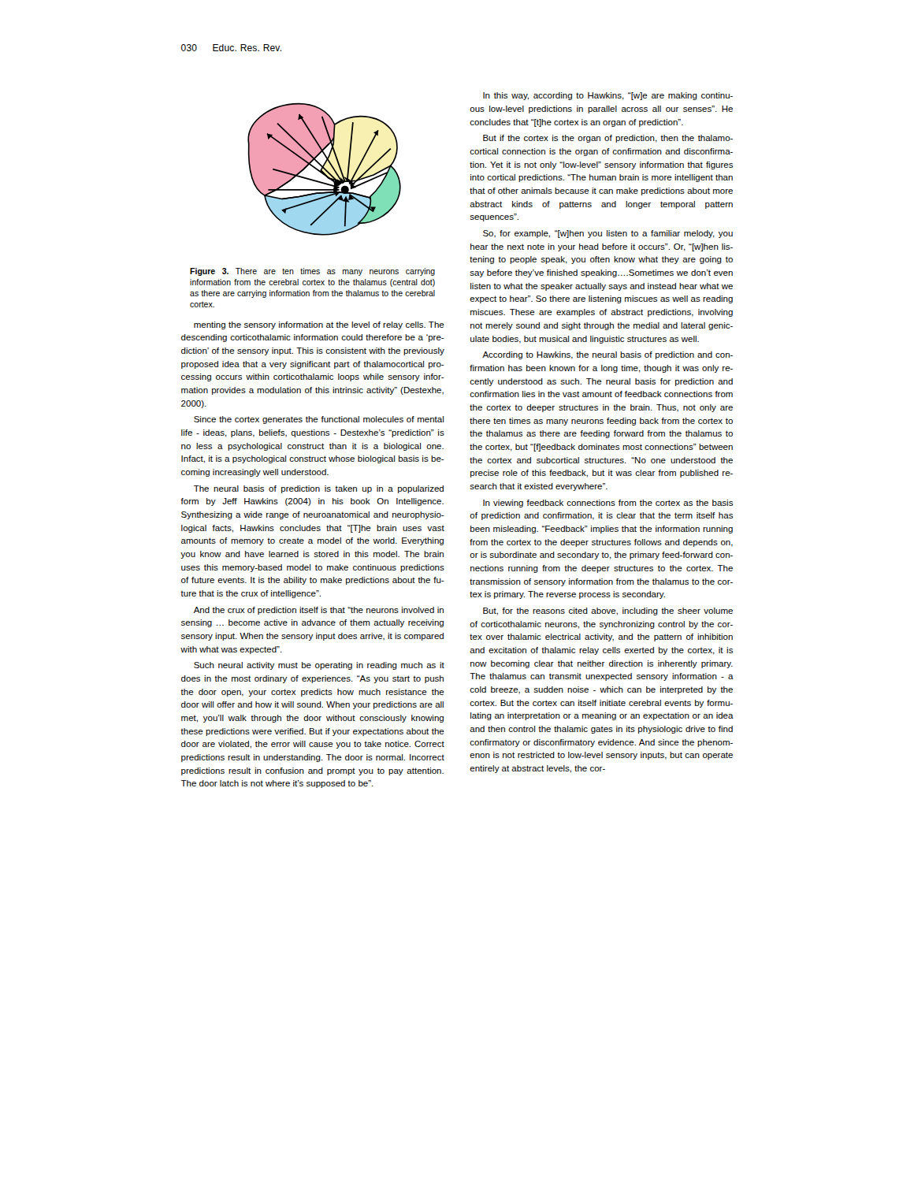030 Educ. Res. Rev.
Corticothalamic projections Schematic lateral view of the cerebral hemisphere divided into four colored lobes. A black dot near the center represents the thalamus. Numerous arrows point from the cortex toward the central dot, illustrating that many more neurons carry information from cortex to thalamus than the reverse.
Figure 3. There are ten times as many neurons carrying information from the cerebral cortex to the thalamus (central dot) as there are carrying information from the thalamus to the cerebral cortex.
menting the sensory information at the level of relay cells. The descending corticothalamic information could therefore be a ‘prediction’ of the sensory input. This is consistent with the previously proposed idea that a very significant part of thalamocortical processing occurs within corticothalamic loops while sensory information provides a modulation of this intrinsic activity” (Destexhe, 2000).
Since the cortex generates the functional molecules of mental life - ideas, plans, beliefs, questions - Destexhe’s “prediction” is no less a psychological construct than it is a biological one. Infact, it is a psychological construct whose biological basis is becoming increasingly well understood.
The neural basis of prediction is taken up in a popularized form by Jeff Hawkins (2004) in his book On Intelligence. Synthesizing a wide range of neuroanatomical and neurophysiological facts, Hawkins concludes that “[T]he brain uses vast amounts of memory to create a model of the world. Everything you know and have learned is stored in this model. The brain uses this memory-based model to make continuous predictions of future events. It is the ability to make predictions about the future that is the crux of intelligence”.
And the crux of prediction itself is that “the neurons involved in sensing … become active in advance of them actually receiving sensory input. When the sensory input does arrive, it is compared with what was expected”.
Such neural activity must be operating in reading much as it does in the most ordinary of experiences. “As you start to push the door open, your cortex predicts how much resistance the door will offer and how it will sound. When your predictions are all met, you’ll walk through the door without consciously knowing these predictions were verified. But if your expectations about the door are violated, the error will cause you to take notice. Correct predictions result in understanding. The door is normal. Incorrect predictions result in confusion and prompt you to pay attention. The door latch is not where it’s supposed to be”.
In this way, according to Hawkins, “[w]e are making continuous low-level predictions in parallel across all our senses”. He concludes that “[t]he cortex is an organ of prediction”.
But if the cortex is the organ of prediction, then the thalamocortical connection is the organ of confirmation and disconfirmation. Yet it is not only “low-level” sensory information that figures into cortical predictions. “The human brain is more intelligent than that of other animals because it can make predictions about more abstract kinds of patterns and longer temporal pattern sequences”.
So, for example, “[w]hen you listen to a familiar melody, you hear the next note in your head before it occurs”. Or, “[w]hen listening to people speak, you often know what they are going to say before they’ve finished speaking….Sometimes we don’t even listen to what the speaker actually says and instead hear what we expect to hear”. So there are listening miscues as well as reading miscues. These are examples of abstract predictions, involving not merely sound and sight through the medial and lateral geniculate bodies, but musical and linguistic structures as well.
According to Hawkins, the neural basis of prediction and confirmation has been known for a long time, though it was only recently understood as such. The neural basis for prediction and confirmation lies in the vast amount of feedback connections from the cortex to deeper structures in the brain. Thus, not only are there ten times as many neurons feeding back from the cortex to the thalamus as there are feeding forward from the thalamus to the cortex, but “[f]eedback dominates most connections” between the cortex and subcortical structures. “No one understood the precise role of this feedback, but it was clear from published research that it existed everywhere”.
In viewing feedback connections from the cortex as the basis of prediction and confirmation, it is clear that the term itself has been misleading. “Feedback” implies that the information running from the cortex to the deeper structures follows and depends on, or is subordinate and secondary to, the primary feed-forward connections running from the deeper structures to the cortex. The transmission of sensory information from the thalamus to the cortex is primary. The reverse process is secondary.
But, for the reasons cited above, including the sheer volume of corticothalamic neurons, the synchronizing control by the cortex over thalamic electrical activity, and the pattern of inhibition and excitation of thalamic relay cells exerted by the cortex, it is now becoming clear that neither direction is inherently primary. The thalamus can transmit unexpected sensory information - a cold breeze, a sudden noise - which can be interpreted by the cortex. But the cortex can itself initiate cerebral events by formulating an interpretation or a meaning or an expectation or an idea and then control the thalamic gates in its physiologic drive to find confirmatory or disconfirmatory evidence. And since the phenomenon is not restricted to low-level sensory inputs, but can operate entirely at abstract levels, the cor-